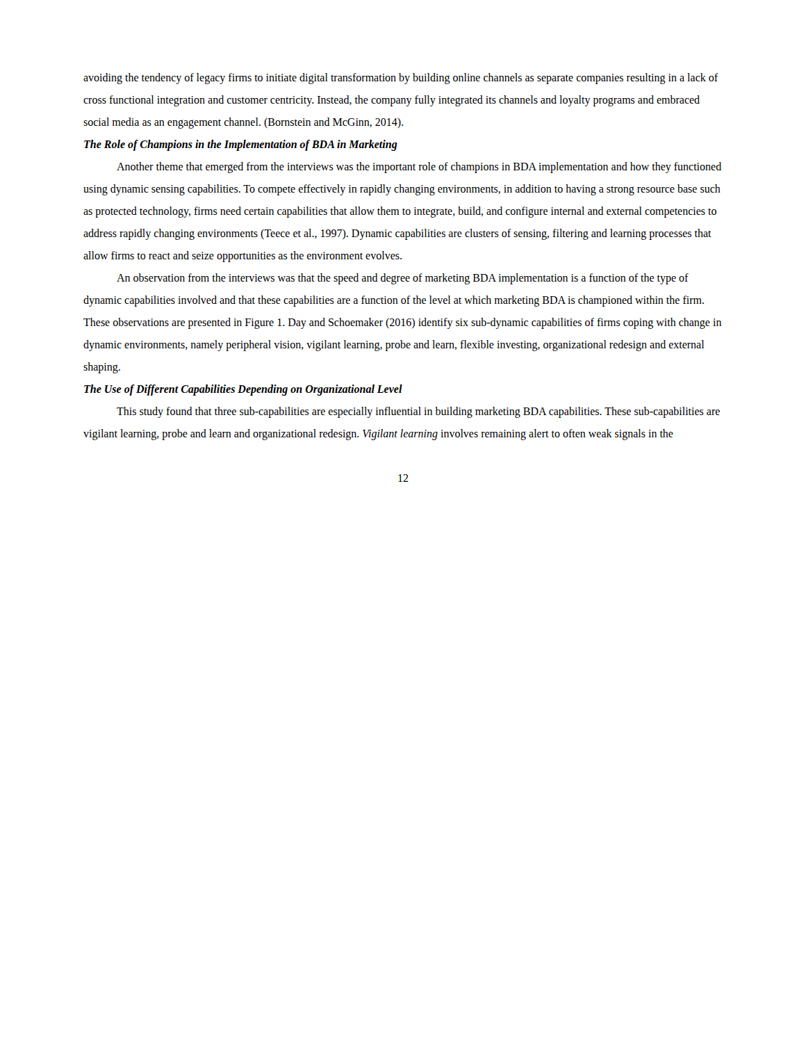avoiding the tendency of legacy firms to initiate digital transformation by building online channels as separate companies resulting in a lack of cross functional integration and customer centricity. Instead, the company fully integrated its channels and loyalty programs and embraced social media as an engagement channel. (Bornstein and McGinn, 2014).
The Role of Champions in the Implementation of BDA in Marketing
Another theme that emerged from the interviews was the important role of champions in BDA implementation and how they functioned using dynamic sensing capabilities. To compete effectively in rapidly changing environments, in addition to having a strong resource base such as protected technology, firms need certain capabilities that allow them to integrate, build, and configure internal and external competencies to address rapidly changing environments (Teece et al., 1997). Dynamic capabilities are clusters of sensing, filtering and learning processes that allow firms to react and seize opportunities as the environment evolves.
An observation from the interviews was that the speed and degree of marketing BDA implementation is a function of the type of dynamic capabilities involved and that these capabilities are a function of the level at which marketing BDA is championed within the firm. These observations are presented in Figure 1. Day and Schoemaker (2016) identify six sub-dynamic capabilities of firms coping with change in dynamic environments, namely peripheral vision, vigilant learning, probe and learn, flexible investing, organizational redesign and external shaping.
The Use of Different Capabilities Depending on Organizational Level
This study found that three sub-capabilities are especially influential in building marketing BDA capabilities. These sub-capabilities are vigilant learning, probe and learn and organizational redesign. Vigilant learning involves remaining alert to often weak signals in the
12